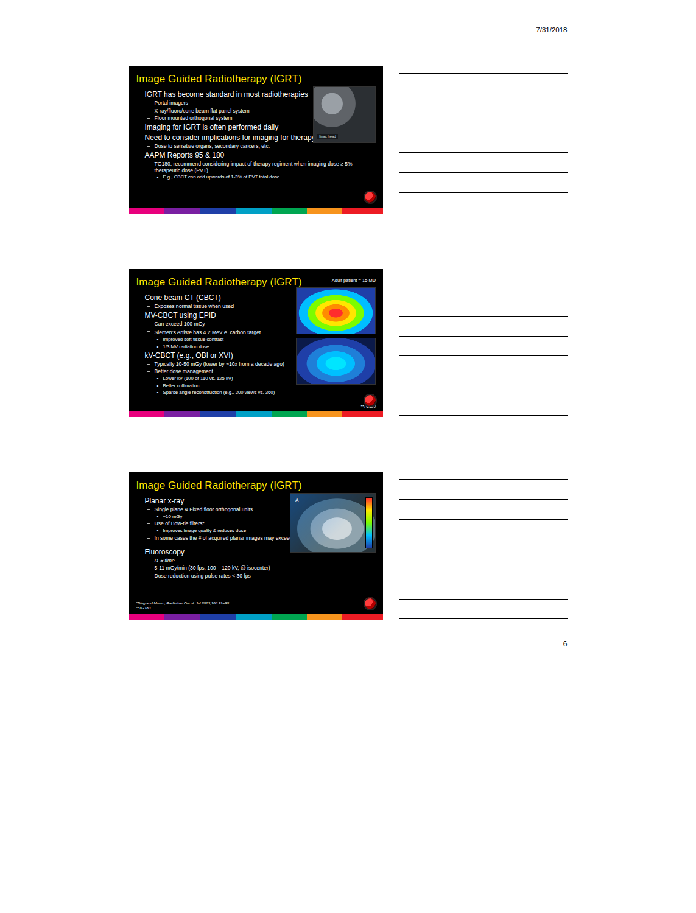7/31/2018
Image Guided Radiotherapy (IGRT)
IGRT has become standard in most radiotherapies
Portal imagers
X-ray/fluoro/cone beam flat panel system
Floor mounted orthogonal system
Imaging for IGRT is often performed daily
Need to consider implications for imaging for therapy delivery
Dose to sensitive organs, secondary cancers, etc.
AAPM Reports 95 & 180
TG180: recommend considering impact of therapy regiment when imaging dose ≥ 5% therapeutic dose (PVT)
E.g., CBCT can add upwards of 1-3% of PVT total dose
linac head
Image Guided Radiotherapy (IGRT)
Adult patient = 15 MU
Cone beam CT (CBCT)
Exposes normal tissue when used
MV-CBCT using EPID
Can exceed 100 mGy
Siemen’s Artiste has 4.2 MeV e- carbon target
Improved soft tissue contrast
1/3 MV radiation dose
kV-CBCT (e.g., OBI or XVI)
Typically 10-50 mGy (lower by ~10x from a decade ago)
Better dose management
Lower kV (100 or 110 vs. 125 kV)
Better collimation
Sparse angle reconstruction (e.g., 200 views vs. 360)
**TG180
Image Guided Radiotherapy (IGRT)
Planar x-ray
Single plane & Fixed floor orthogonal units
~10 mGy
Use of Bow-tie filters*
Improves image quality & reduces dose
In some cases the # of acquired planar images may exceed 80/treatments**
Fluoroscopy
D ∝ time
5-11 mGy/min (30 fps, 100 – 120 kV, @ isocenter)
Dose reduction using pulse rates < 30 fps
A
*Ding and Munro; Radiother Oncol. Jul 2013;108:91–98
**TG180
6